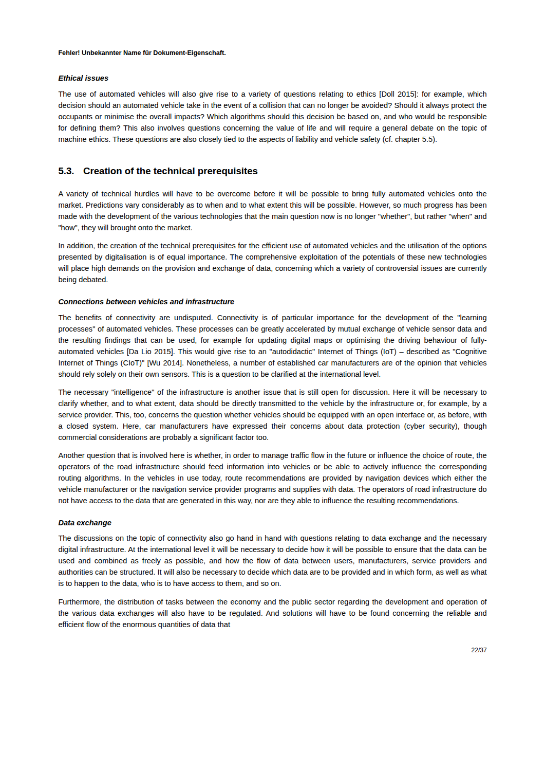Fehler! Unbekannter Name für Dokument-Eigenschaft.
Ethical issues
The use of automated vehicles will also give rise to a variety of questions relating to ethics [Doll 2015]: for example, which decision should an automated vehicle take in the event of a collision that can no longer be avoided? Should it always protect the occupants or minimise the overall impacts? Which algorithms should this decision be based on, and who would be responsible for defining them? This also involves questions concerning the value of life and will require a general debate on the topic of machine ethics. These questions are also closely tied to the aspects of liability and vehicle safety (cf. chapter 5.5).
5.3. Creation of the technical prerequisites
A variety of technical hurdles will have to be overcome before it will be possible to bring fully automated vehicles onto the market. Predictions vary considerably as to when and to what extent this will be possible. However, so much progress has been made with the development of the various technologies that the main question now is no longer "whether", but rather "when" and "how", they will brought onto the market.
In addition, the creation of the technical prerequisites for the efficient use of automated vehicles and the utilisation of the options presented by digitalisation is of equal importance. The comprehensive exploitation of the potentials of these new technologies will place high demands on the provision and exchange of data, concerning which a variety of controversial issues are currently being debated.
Connections between vehicles and infrastructure
The benefits of connectivity are undisputed. Connectivity is of particular importance for the development of the "learning processes" of automated vehicles. These processes can be greatly accelerated by mutual exchange of vehicle sensor data and the resulting findings that can be used, for example for updating digital maps or optimising the driving behaviour of fully-automated vehicles [Da Lio 2015]. This would give rise to an "autodidactic" Internet of Things (IoT) – described as "Cognitive Internet of Things (CIoT)" [Wu 2014]. Nonetheless, a number of established car manufacturers are of the opinion that vehicles should rely solely on their own sensors. This is a question to be clarified at the international level.
The necessary "intelligence" of the infrastructure is another issue that is still open for discussion. Here it will be necessary to clarify whether, and to what extent, data should be directly transmitted to the vehicle by the infrastructure or, for example, by a service provider. This, too, concerns the question whether vehicles should be equipped with an open interface or, as before, with a closed system. Here, car manufacturers have expressed their concerns about data protection (cyber security), though commercial considerations are probably a significant factor too.
Another question that is involved here is whether, in order to manage traffic flow in the future or influence the choice of route, the operators of the road infrastructure should feed information into vehicles or be able to actively influence the corresponding routing algorithms. In the vehicles in use today, route recommendations are provided by navigation devices which either the vehicle manufacturer or the navigation service provider programs and supplies with data. The operators of road infrastructure do not have access to the data that are generated in this way, nor are they able to influence the resulting recommendations.
Data exchange
The discussions on the topic of connectivity also go hand in hand with questions relating to data exchange and the necessary digital infrastructure. At the international level it will be necessary to decide how it will be possible to ensure that the data can be used and combined as freely as possible, and how the flow of data between users, manufacturers, service providers and authorities can be structured. It will also be necessary to decide which data are to be provided and in which form, as well as what is to happen to the data, who is to have access to them, and so on.
Furthermore, the distribution of tasks between the economy and the public sector regarding the development and operation of the various data exchanges will also have to be regulated. And solutions will have to be found concerning the reliable and efficient flow of the enormous quantities of data that
22/37